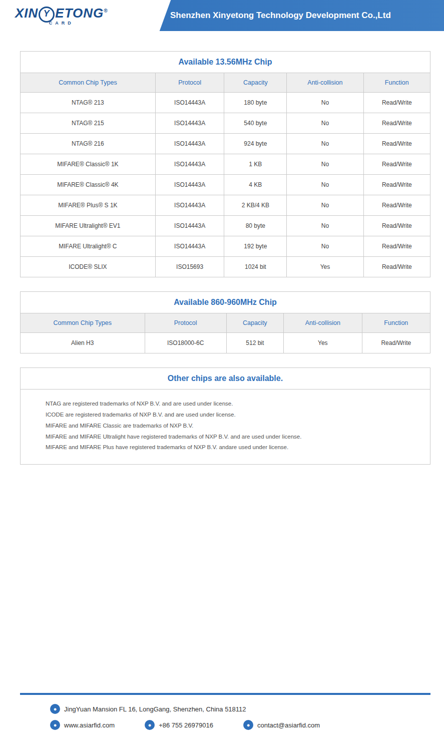XINYETONG® CARD
Shenzhen Xinyetong Technology Development Co.,Ltd
Available 13.56MHz Chip
| Common Chip Types | Protocol | Capacity | Anti-collision | Function |
| --- | --- | --- | --- | --- |
| NTAG® 213 | ISO14443A | 180 byte | No | Read/Write |
| NTAG® 215 | ISO14443A | 540 byte | No | Read/Write |
| NTAG® 216 | ISO14443A | 924 byte | No | Read/Write |
| MIFARE® Classic® 1K | ISO14443A | 1 KB | No | Read/Write |
| MIFARE® Classic® 4K | ISO14443A | 4 KB | No | Read/Write |
| MIFARE® Plus® S 1K | ISO14443A | 2 KB/4 KB | No | Read/Write |
| MIFARE Ultralight® EV1 | ISO14443A | 80 byte | No | Read/Write |
| MIFARE Ultralight® C | ISO14443A | 192 byte | No | Read/Write |
| ICODE® SLIX | ISO15693 | 1024 bit | Yes | Read/Write |
Available 860-960MHz Chip
| Common Chip Types | Protocol | Capacity | Anti-collision | Function |
| --- | --- | --- | --- | --- |
| Alien H3 | ISO18000-6C | 512 bit | Yes | Read/Write |
Other chips are also available.
NTAG are registered trademarks of NXP B.V. and are used under license.
ICODE are registered trademarks of NXP B.V. and are used under license.
MIFARE and MIFARE Classic are trademarks of NXP B.V.
MIFARE and MIFARE Ultralight have registered trademarks of NXP B.V. and are used under license.
MIFARE and MIFARE Plus have registered trademarks of NXP B.V. andare used under license.
● JingYuan Mansion FL 16, LongGang, Shenzhen, China 518112
●www.asiarfid.com ●+86 755 26979016 ●contact@asiarfid.com